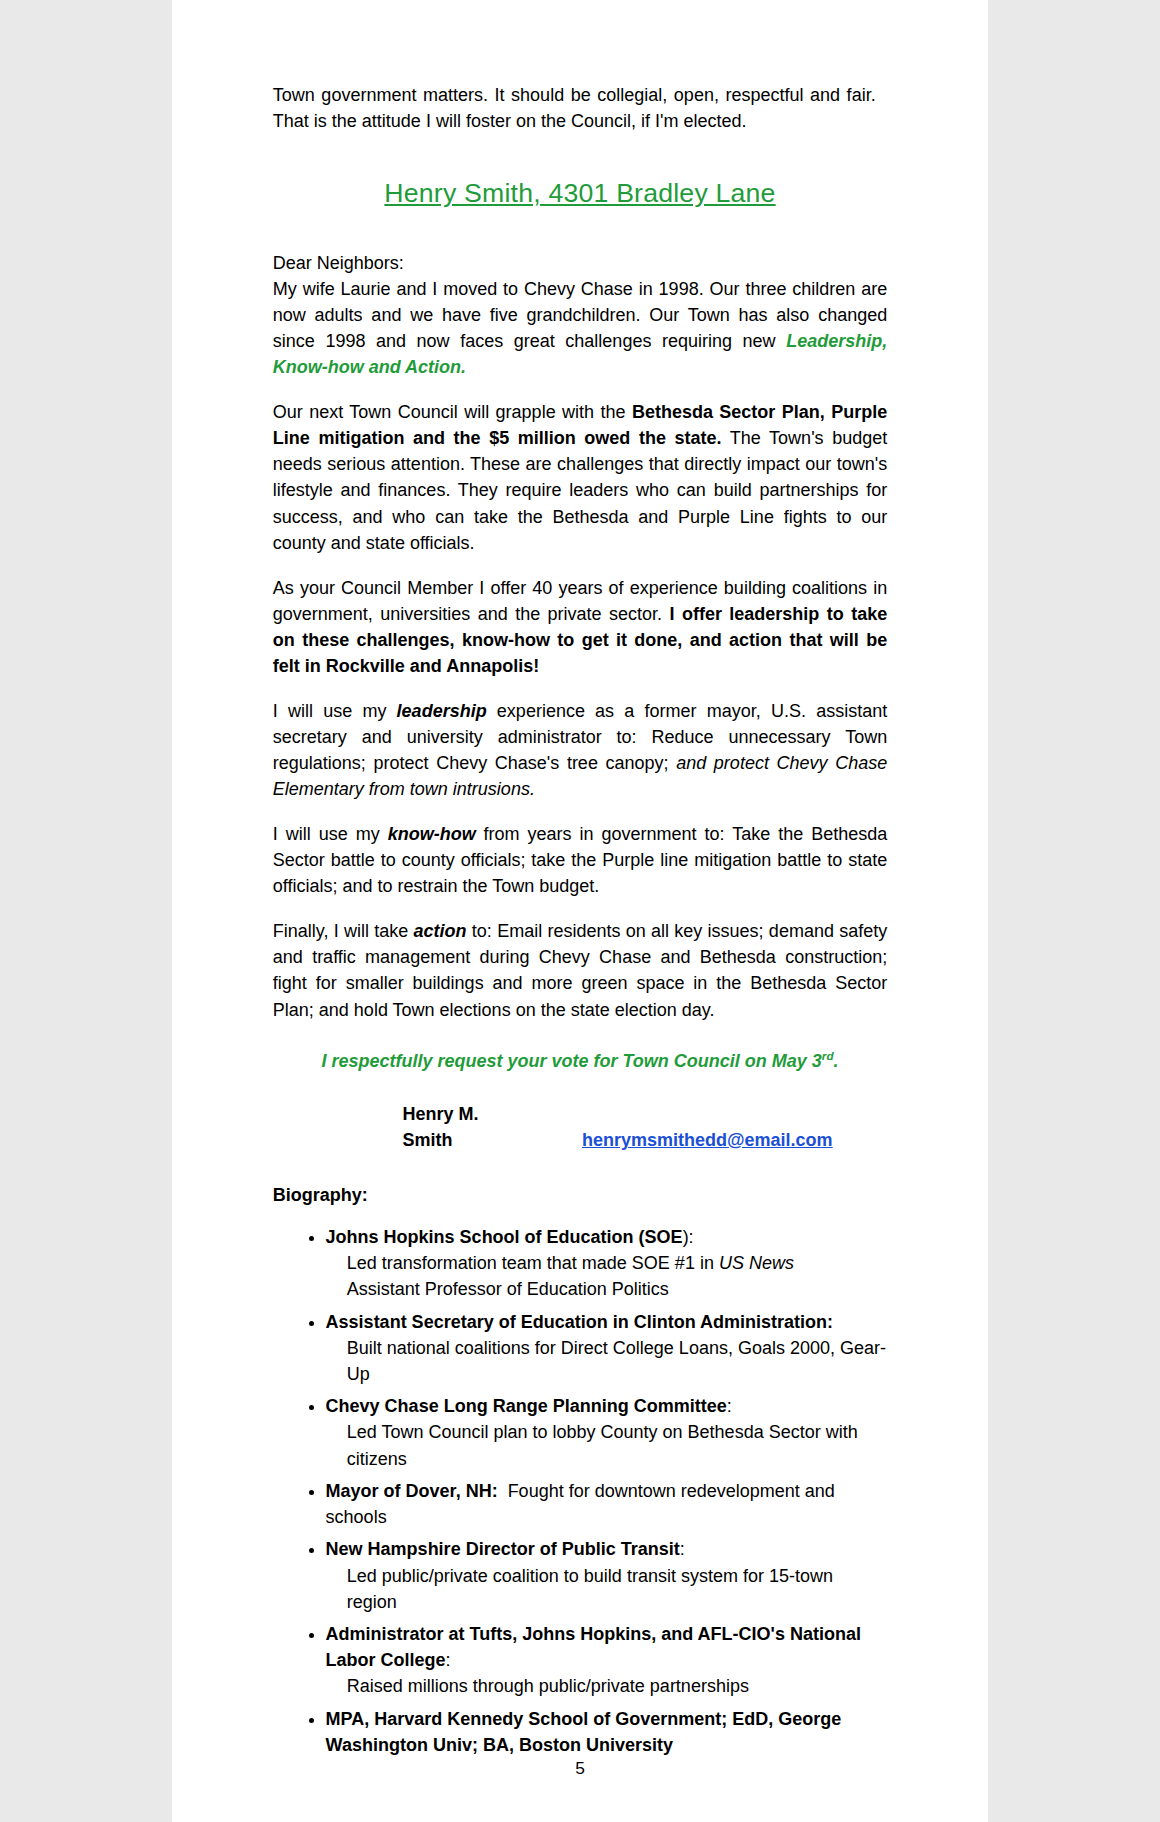Town government matters. It should be collegial, open, respectful and fair. That is the attitude I will foster on the Council, if I'm elected.
Henry Smith, 4301 Bradley Lane
Dear Neighbors:
My wife Laurie and I moved to Chevy Chase in 1998. Our three children are now adults and we have five grandchildren. Our Town has also changed since 1998 and now faces great challenges requiring new Leadership, Know-how and Action.
Our next Town Council will grapple with the Bethesda Sector Plan, Purple Line mitigation and the $5 million owed the state. The Town's budget needs serious attention. These are challenges that directly impact our town's lifestyle and finances. They require leaders who can build partnerships for success, and who can take the Bethesda and Purple Line fights to our county and state officials.
As your Council Member I offer 40 years of experience building coalitions in government, universities and the private sector. I offer leadership to take on these challenges, know-how to get it done, and action that will be felt in Rockville and Annapolis!
I will use my leadership experience as a former mayor, U.S. assistant secretary and university administrator to: Reduce unnecessary Town regulations; protect Chevy Chase's tree canopy; and protect Chevy Chase Elementary from town intrusions.
I will use my know-how from years in government to: Take the Bethesda Sector battle to county officials; take the Purple line mitigation battle to state officials; and to restrain the Town budget.
Finally, I will take action to: Email residents on all key issues; demand safety and traffic management during Chevy Chase and Bethesda construction; fight for smaller buildings and more green space in the Bethesda Sector Plan; and hold Town elections on the state election day.
I respectfully request your vote for Town Council on May 3rd.
Henry M. Smith henrymsmithedd@email.com
Biography:
Johns Hopkins School of Education (SOE): Led transformation team that made SOE #1 in US News Assistant Professor of Education Politics
Assistant Secretary of Education in Clinton Administration: Built national coalitions for Direct College Loans, Goals 2000, Gear-Up
Chevy Chase Long Range Planning Committee: Led Town Council plan to lobby County on Bethesda Sector with citizens
Mayor of Dover, NH: Fought for downtown redevelopment and schools
New Hampshire Director of Public Transit: Led public/private coalition to build transit system for 15-town region
Administrator at Tufts, Johns Hopkins, and AFL-CIO's National Labor College: Raised millions through public/private partnerships
MPA, Harvard Kennedy School of Government; EdD, George Washington Univ; BA, Boston University
5